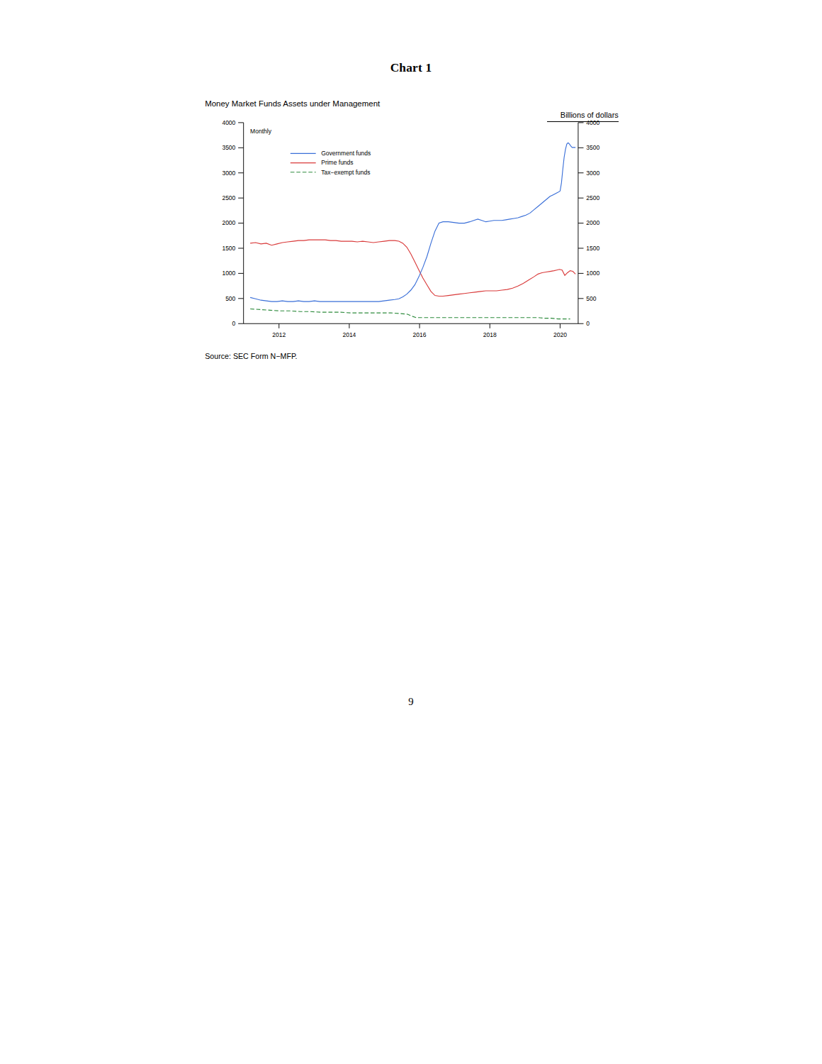Chart 1
Money Market Funds Assets under Management
Billions of dollars
4000 3500 3000 2500 2000 1500 1000 500 0 4000 3500 3000 2500 2000 1500 1000 500 0 2012 2014 2016 2018 2020 Monthly Government funds Prime funds Tax−exempt funds
Source: SEC Form N−MFP.
9